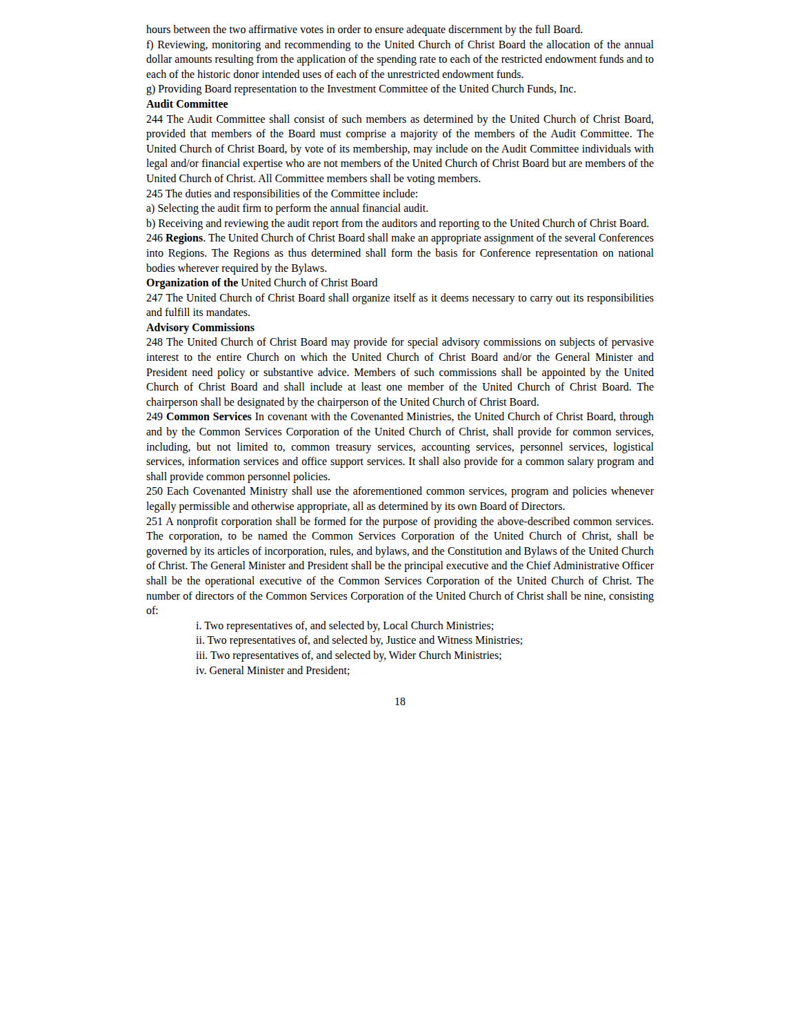hours between the two affirmative votes in order to ensure adequate discernment by the full Board.
f) Reviewing, monitoring and recommending to the United Church of Christ Board the allocation of the annual dollar amounts resulting from the application of the spending rate to each of the restricted endowment funds and to each of the historic donor intended uses of each of the unrestricted endowment funds.
g) Providing Board representation to the Investment Committee of the United Church Funds, Inc.
Audit Committee
244 The Audit Committee shall consist of such members as determined by the United Church of Christ Board, provided that members of the Board must comprise a majority of the members of the Audit Committee. The United Church of Christ Board, by vote of its membership, may include on the Audit Committee individuals with legal and/or financial expertise who are not members of the United Church of Christ Board but are members of the United Church of Christ. All Committee members shall be voting members.
245 The duties and responsibilities of the Committee include:
a) Selecting the audit firm to perform the annual financial audit.
b) Receiving and reviewing the audit report from the auditors and reporting to the United Church of Christ Board.
246 Regions. The United Church of Christ Board shall make an appropriate assignment of the several Conferences into Regions. The Regions as thus determined shall form the basis for Conference representation on national bodies wherever required by the Bylaws.
Organization of the United Church of Christ Board
247 The United Church of Christ Board shall organize itself as it deems necessary to carry out its responsibilities and fulfill its mandates.
Advisory Commissions
248 The United Church of Christ Board may provide for special advisory commissions on subjects of pervasive interest to the entire Church on which the United Church of Christ Board and/or the General Minister and President need policy or substantive advice. Members of such commissions shall be appointed by the United Church of Christ Board and shall include at least one member of the United Church of Christ Board. The chairperson shall be designated by the chairperson of the United Church of Christ Board.
249 Common Services In covenant with the Covenanted Ministries, the United Church of Christ Board, through and by the Common Services Corporation of the United Church of Christ, shall provide for common services, including, but not limited to, common treasury services, accounting services, personnel services, logistical services, information services and office support services. It shall also provide for a common salary program and shall provide common personnel policies.
250 Each Covenanted Ministry shall use the aforementioned common services, program and policies whenever legally permissible and otherwise appropriate, all as determined by its own Board of Directors.
251 A nonprofit corporation shall be formed for the purpose of providing the above-described common services. The corporation, to be named the Common Services Corporation of the United Church of Christ, shall be governed by its articles of incorporation, rules, and bylaws, and the Constitution and Bylaws of the United Church of Christ. The General Minister and President shall be the principal executive and the Chief Administrative Officer shall be the operational executive of the Common Services Corporation of the United Church of Christ. The number of directors of the Common Services Corporation of the United Church of Christ shall be nine, consisting of:
i. Two representatives of, and selected by, Local Church Ministries;
ii. Two representatives of, and selected by, Justice and Witness Ministries;
iii. Two representatives of, and selected by, Wider Church Ministries;
iv. General Minister and President;
18